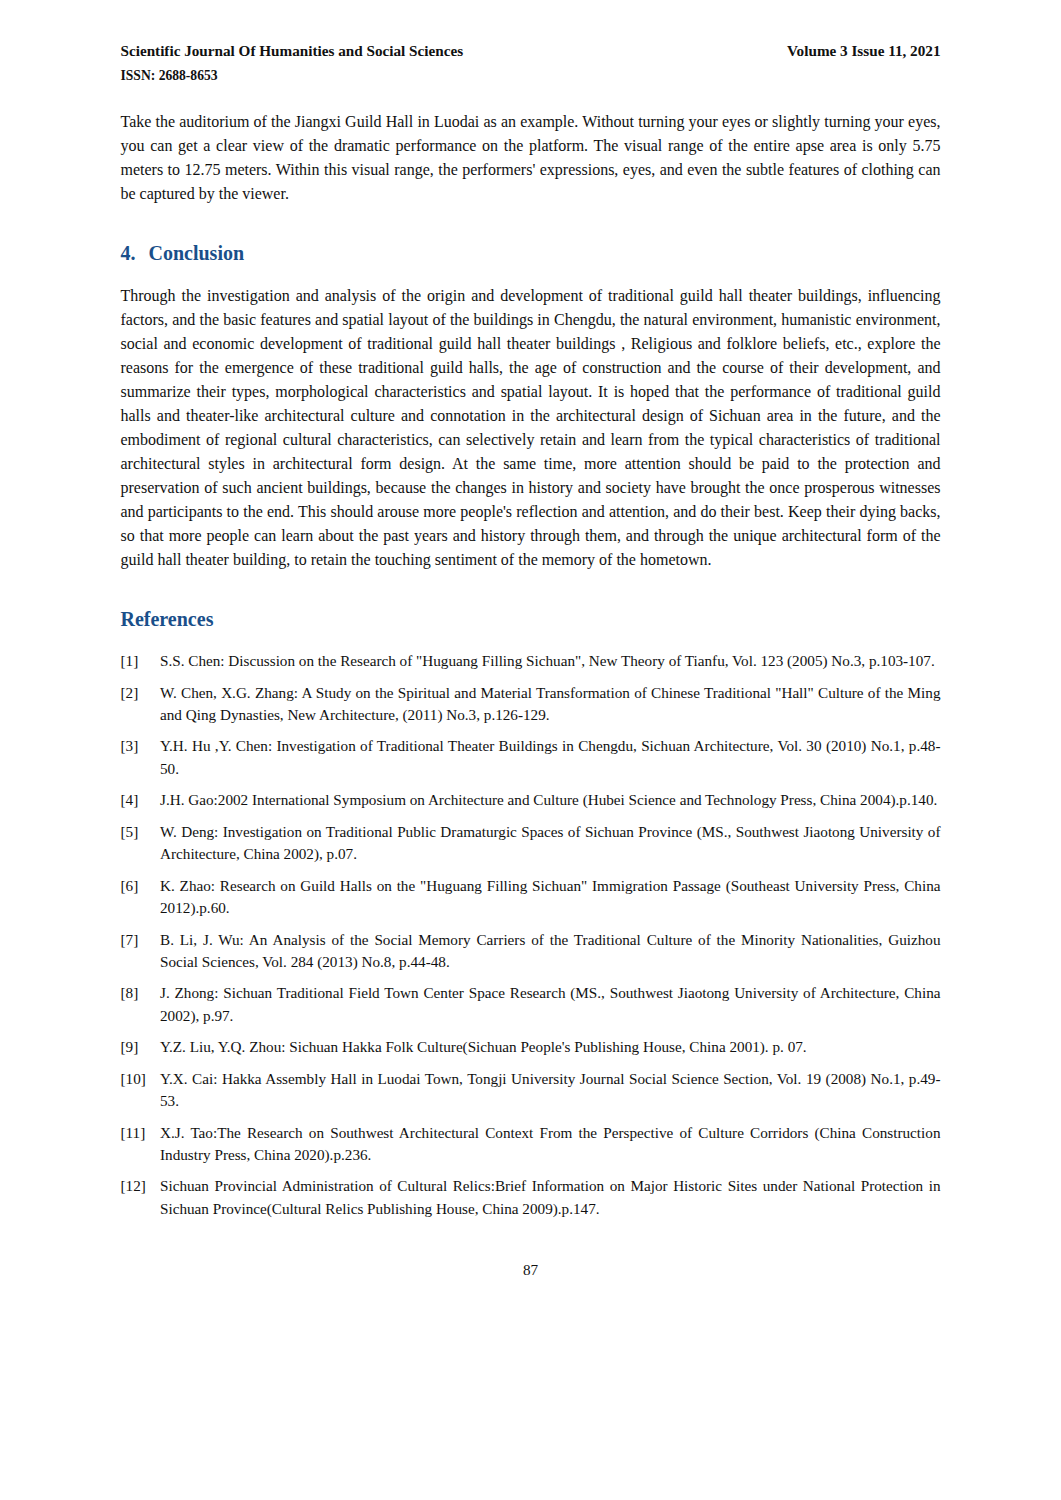Scientific Journal Of Humanities and Social Sciences
Volume 3 Issue 11, 2021
ISSN: 2688-8653
Take the auditorium of the Jiangxi Guild Hall in Luodai as an example. Without turning your eyes or slightly turning your eyes, you can get a clear view of the dramatic performance on the platform. The visual range of the entire apse area is only 5.75 meters to 12.75 meters. Within this visual range, the performers' expressions, eyes, and even the subtle features of clothing can be captured by the viewer.
4. Conclusion
Through the investigation and analysis of the origin and development of traditional guild hall theater buildings, influencing factors, and the basic features and spatial layout of the buildings in Chengdu, the natural environment, humanistic environment, social and economic development of traditional guild hall theater buildings , Religious and folklore beliefs, etc., explore the reasons for the emergence of these traditional guild halls, the age of construction and the course of their development, and summarize their types, morphological characteristics and spatial layout. It is hoped that the performance of traditional guild halls and theater-like architectural culture and connotation in the architectural design of Sichuan area in the future, and the embodiment of regional cultural characteristics, can selectively retain and learn from the typical characteristics of traditional architectural styles in architectural form design. At the same time, more attention should be paid to the protection and preservation of such ancient buildings, because the changes in history and society have brought the once prosperous witnesses and participants to the end. This should arouse more people's reflection and attention, and do their best. Keep their dying backs, so that more people can learn about the past years and history through them, and through the unique architectural form of the guild hall theater building, to retain the touching sentiment of the memory of the hometown.
References
[1] S.S. Chen: Discussion on the Research of "Huguang Filling Sichuan", New Theory of Tianfu, Vol. 123 (2005) No.3, p.103-107.
[2] W. Chen, X.G. Zhang: A Study on the Spiritual and Material Transformation of Chinese Traditional "Hall" Culture of the Ming and Qing Dynasties, New Architecture, (2011) No.3, p.126-129.
[3] Y.H. Hu ,Y. Chen: Investigation of Traditional Theater Buildings in Chengdu, Sichuan Architecture, Vol. 30 (2010) No.1, p.48-50.
[4] J.H. Gao:2002 International Symposium on Architecture and Culture (Hubei Science and Technology Press, China 2004).p.140.
[5] W. Deng: Investigation on Traditional Public Dramaturgic Spaces of Sichuan Province (MS., Southwest Jiaotong University of Architecture, China 2002), p.07.
[6] K. Zhao: Research on Guild Halls on the "Huguang Filling Sichuan" Immigration Passage (Southeast University Press, China 2012).p.60.
[7] B. Li, J. Wu: An Analysis of the Social Memory Carriers of the Traditional Culture of the Minority Nationalities, Guizhou Social Sciences, Vol. 284 (2013) No.8, p.44-48.
[8] J. Zhong: Sichuan Traditional Field Town Center Space Research (MS., Southwest Jiaotong University of Architecture, China 2002), p.97.
[9] Y.Z. Liu, Y.Q. Zhou: Sichuan Hakka Folk Culture(Sichuan People's Publishing House, China 2001). p. 07.
[10] Y.X. Cai: Hakka Assembly Hall in Luodai Town, Tongji University Journal Social Science Section, Vol. 19 (2008) No.1, p.49-53.
[11] X.J. Tao:The Research on Southwest Architectural Context From the Perspective of Culture Corridors (China Construction Industry Press, China 2020).p.236.
[12] Sichuan Provincial Administration of Cultural Relics:Brief Information on Major Historic Sites under National Protection in Sichuan Province(Cultural Relics Publishing House, China 2009).p.147.
87